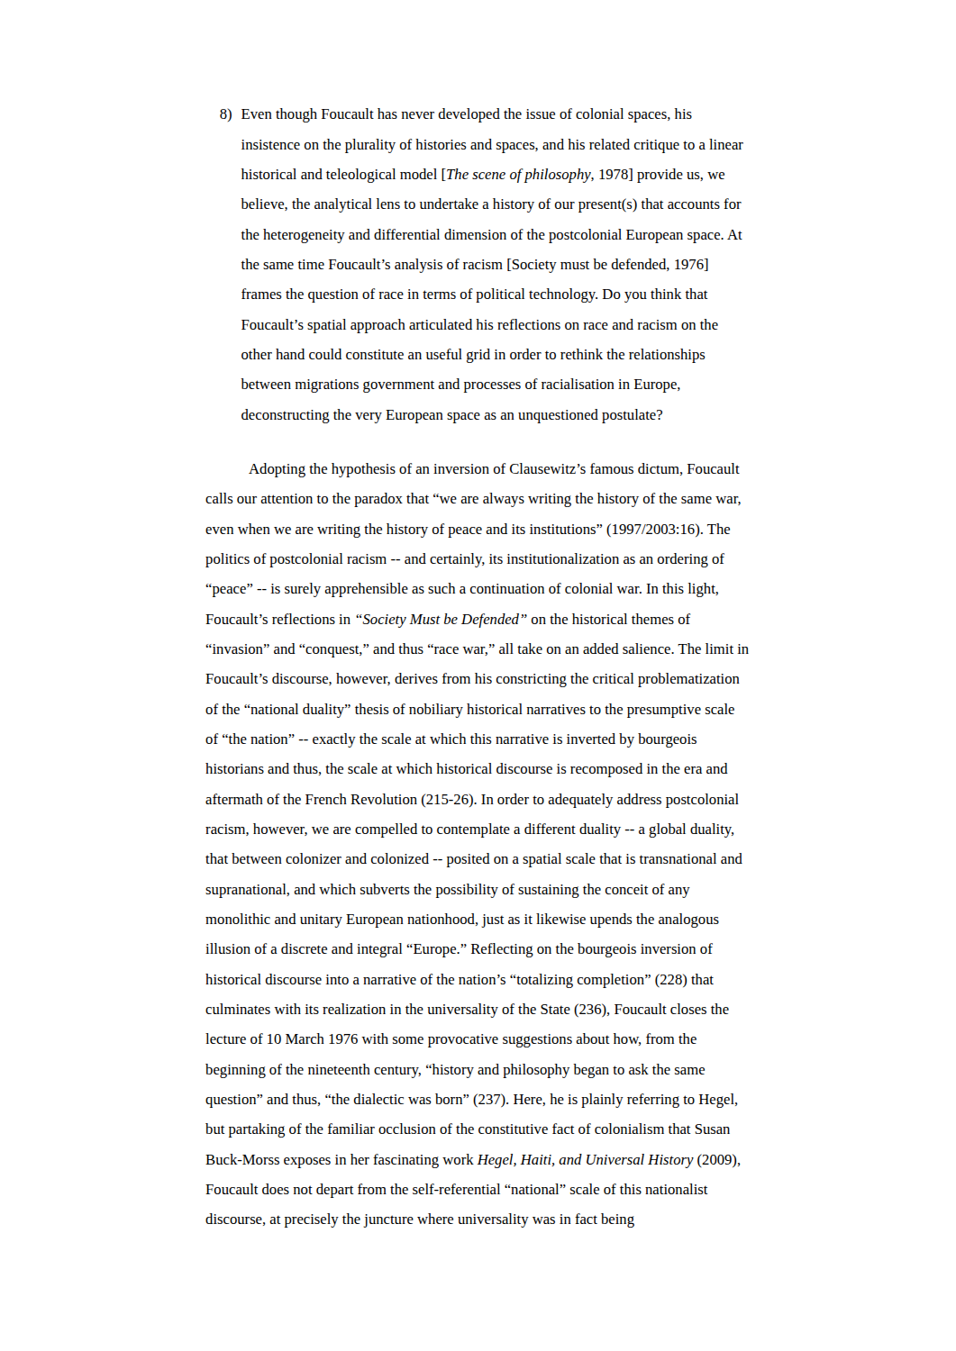Even though Foucault has never developed the issue of colonial spaces, his insistence on the plurality of histories and spaces, and his related critique to a linear historical and teleological model [The scene of philosophy, 1978] provide us, we believe, the analytical lens to undertake a history of our present(s) that accounts for the heterogeneity and differential dimension of the postcolonial European space. At the same time Foucault’s analysis of racism [Society must be defended, 1976] frames the question of race in terms of political technology. Do you think that Foucault’s spatial approach articulated his reflections on race and racism on the other hand could constitute an useful grid in order to rethink the relationships between migrations government and processes of racialisation in Europe, deconstructing the very European space as an unquestioned postulate?
Adopting the hypothesis of an inversion of Clausewitz’s famous dictum, Foucault calls our attention to the paradox that “we are always writing the history of the same war, even when we are writing the history of peace and its institutions” (1997/2003:16). The politics of postcolonial racism -- and certainly, its institutionalization as an ordering of “peace” -- is surely apprehensible as such a continuation of colonial war. In this light, Foucault’s reflections in “Society Must be Defended” on the historical themes of “invasion” and “conquest,” and thus “race war,” all take on an added salience. The limit in Foucault’s discourse, however, derives from his constricting the critical problematization of the “national duality” thesis of nobiliary historical narratives to the presumptive scale of “the nation” -- exactly the scale at which this narrative is inverted by bourgeois historians and thus, the scale at which historical discourse is recomposed in the era and aftermath of the French Revolution (215-26). In order to adequately address postcolonial racism, however, we are compelled to contemplate a different duality -- a global duality, that between colonizer and colonized -- posited on a spatial scale that is transnational and supranational, and which subverts the possibility of sustaining the conceit of any monolithic and unitary European nationhood, just as it likewise upends the analogous illusion of a discrete and integral “Europe.” Reflecting on the bourgeois inversion of historical discourse into a narrative of the nation’s “totalizing completion” (228) that culminates with its realization in the universality of the State (236), Foucault closes the lecture of 10 March 1976 with some provocative suggestions about how, from the beginning of the nineteenth century, “history and philosophy began to ask the same question” and thus, “the dialectic was born” (237). Here, he is plainly referring to Hegel, but partaking of the familiar occlusion of the constitutive fact of colonialism that Susan Buck-Morss exposes in her fascinating work Hegel, Haiti, and Universal History (2009), Foucault does not depart from the self-referential “national” scale of this nationalist discourse, at precisely the juncture where universality was in fact being